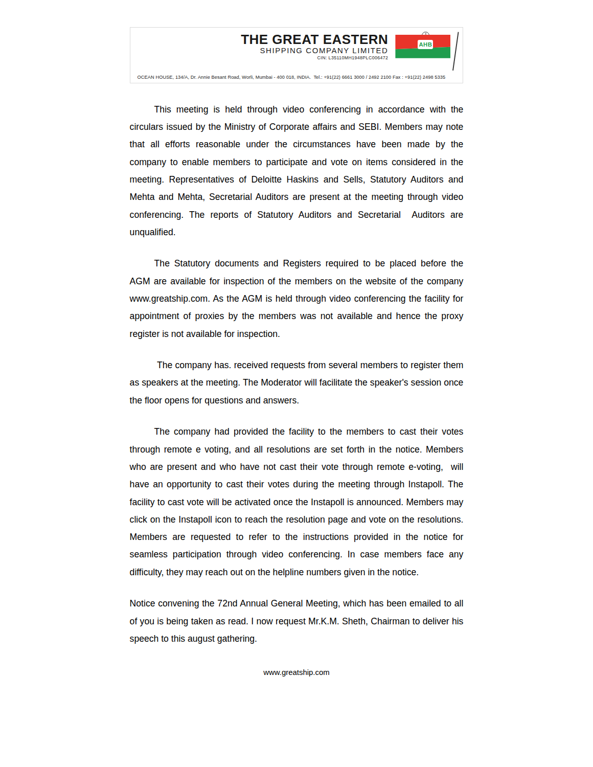THE GREAT EASTERN
SHIPPING COMPANY LIMITED
CIN: L35110MH1948PLC006472
AHB
OCEAN HOUSE, 134/A, Dr. Annie Besant Road, Worli, Mumbai - 400 018, INDIA. Tel.: +91(22) 6661 3000 / 2492 2100 Fax : +91(22) 2498 5335
This meeting is held through video conferencing in accordance with the circulars issued by the Ministry of Corporate affairs and SEBI. Members may note that all efforts reasonable under the circumstances have been made by the company to enable members to participate and vote on items considered in the meeting. Representatives of Deloitte Haskins and Sells, Statutory Auditors and Mehta and Mehta, Secretarial Auditors are present at the meeting through video conferencing. The reports of Statutory Auditors and Secretarial Auditors are unqualified.
The Statutory documents and Registers required to be placed before the AGM are available for inspection of the members on the website of the company www.greatship.com. As the AGM is held through video conferencing the facility for appointment of proxies by the members was not available and hence the proxy register is not available for inspection.
The company has. received requests from several members to register them as speakers at the meeting. The Moderator will facilitate the speaker's session once the floor opens for questions and answers.
The company had provided the facility to the members to cast their votes through remote e voting, and all resolutions are set forth in the notice. Members who are present and who have not cast their vote through remote e-voting, will have an opportunity to cast their votes during the meeting through Instapoll. The facility to cast vote will be activated once the Instapoll is announced. Members may click on the Instapoll icon to reach the resolution page and vote on the resolutions. Members are requested to refer to the instructions provided in the notice for seamless participation through video conferencing. In case members face any difficulty, they may reach out on the helpline numbers given in the notice.
Notice convening the 72nd Annual General Meeting, which has been emailed to all of you is being taken as read. I now request Mr.K.M. Sheth, Chairman to deliver his speech to this august gathering.
www.greatship.com